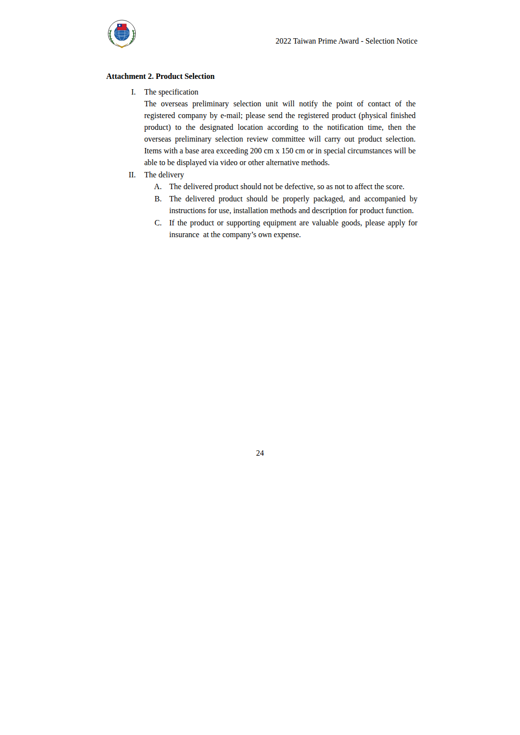2022 Taiwan Prime Award - Selection Notice
Attachment 2. Product Selection
The specification
The overseas preliminary selection unit will notify the point of contact of the registered company by e-mail; please send the registered product (physical finished product) to the designated location according to the notification time, then the overseas preliminary selection review committee will carry out product selection. Items with a base area exceeding 200 cm x 150 cm or in special circumstances will be able to be displayed via video or other alternative methods.
The delivery
The delivered product should not be defective, so as not to affect the score.
The delivered product should be properly packaged, and accompanied by instructions for use, installation methods and description for product function.
If the product or supporting equipment are valuable goods, please apply for insurance at the company’s own expense.
24